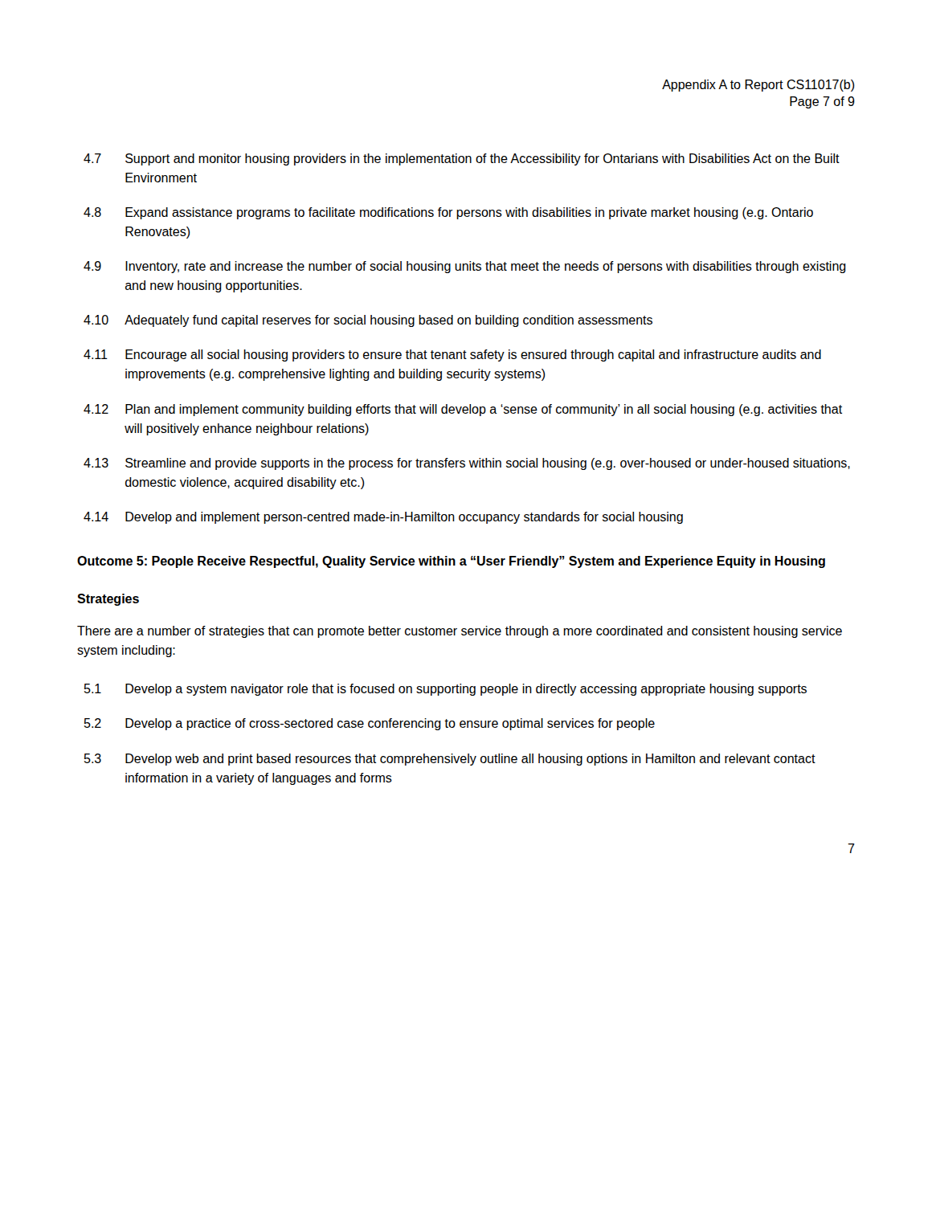Appendix A to Report CS11017(b)
Page 7 of 9
4.7
Support and monitor housing providers in the implementation of the Accessibility for Ontarians with Disabilities Act on the Built Environment
4.8
Expand assistance programs to facilitate modifications for persons with disabilities in private market housing (e.g. Ontario Renovates)
4.9
Inventory, rate and increase the number of social housing units that meet the needs of persons with disabilities through existing and new housing opportunities.
4.10
Adequately fund capital reserves for social housing based on building condition assessments
4.11
Encourage all social housing providers to ensure that tenant safety is ensured through capital and infrastructure audits and improvements (e.g. comprehensive lighting and building security systems)
4.12
Plan and implement community building efforts that will develop a ‘sense of community’ in all social housing (e.g. activities that will positively enhance neighbour relations)
4.13
Streamline and provide supports in the process for transfers within social housing (e.g. over-housed or under-housed situations, domestic violence, acquired disability etc.)
4.14
Develop and implement person-centred made-in-Hamilton occupancy standards for social housing
Outcome 5: People Receive Respectful, Quality Service within a “User Friendly” System and Experience Equity in Housing
Strategies
There are a number of strategies that can promote better customer service through a more coordinated and consistent housing service system including:
5.1
Develop a system navigator role that is focused on supporting people in directly accessing appropriate housing supports
5.2
Develop a practice of cross-sectored case conferencing to ensure optimal services for people
5.3
Develop web and print based resources that comprehensively outline all housing options in Hamilton and relevant contact information in a variety of languages and forms
7